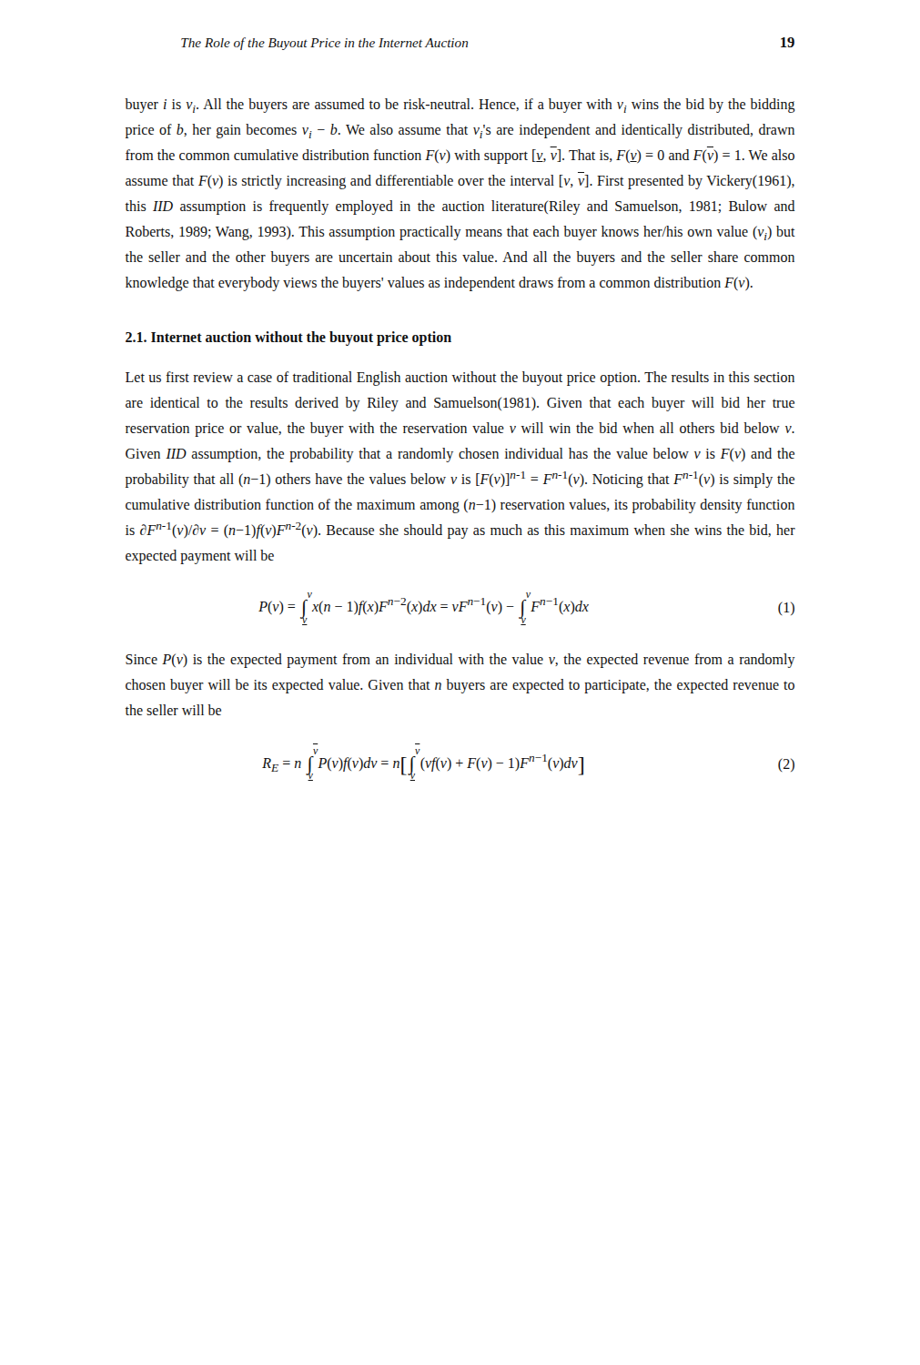The Role of the Buyout Price in the Internet Auction
19
buyer i is vi. All the buyers are assumed to be risk-neutral. Hence, if a buyer with vi wins the bid by the bidding price of b, her gain becomes vi − b. We also assume that vi's are independent and identically distributed, drawn from the common cumulative distribution function F(v) with support [v, v]. That is, F(v) = 0 and F(v) = 1. We also assume that F(v) is strictly increasing and differentiable over the interval [v, v]. First presented by Vickery(1961), this IID assumption is frequently employed in the auction literature(Riley and Samuelson, 1981; Bulow and Roberts, 1989; Wang, 1993). This assumption practically means that each buyer knows her/his own value (vi) but the seller and the other buyers are uncertain about this value. And all the buyers and the seller share common knowledge that everybody views the buyers' values as independent draws from a common distribution F(v).
2.1. Internet auction without the buyout price option
Let us first review a case of traditional English auction without the buyout price option. The results in this section are identical to the results derived by Riley and Samuelson(1981). Given that each buyer will bid her true reservation price or value, the buyer with the reservation value v will win the bid when all others bid below v. Given IID assumption, the probability that a randomly chosen individual has the value below v is F(v) and the probability that all (n−1) others have the values below v is [F(v)]n-1 = Fn-1(v). Noticing that Fn-1(v) is simply the cumulative distribution function of the maximum among (n−1) reservation values, its probability density function is ∂Fn-1(v)/∂v = (n−1)f(v)Fn-2(v). Because she should pay as much as this maximum when she wins the bid, her expected payment will be
P(v) = ∫vv x(n − 1)f(x)Fn−2(x)dx = vFn−1(v) − ∫vv Fn−1(x)dx (1)
Since P(v) is the expected payment from an individual with the value v, the expected revenue from a randomly chosen buyer will be its expected value. Given that n buyers are expected to participate, the expected revenue to the seller will be
RE = n ∫vv P(v)f(v)dv = n[∫vv (vf(v) + F(v) − 1)Fn−1(v)dv] (2)